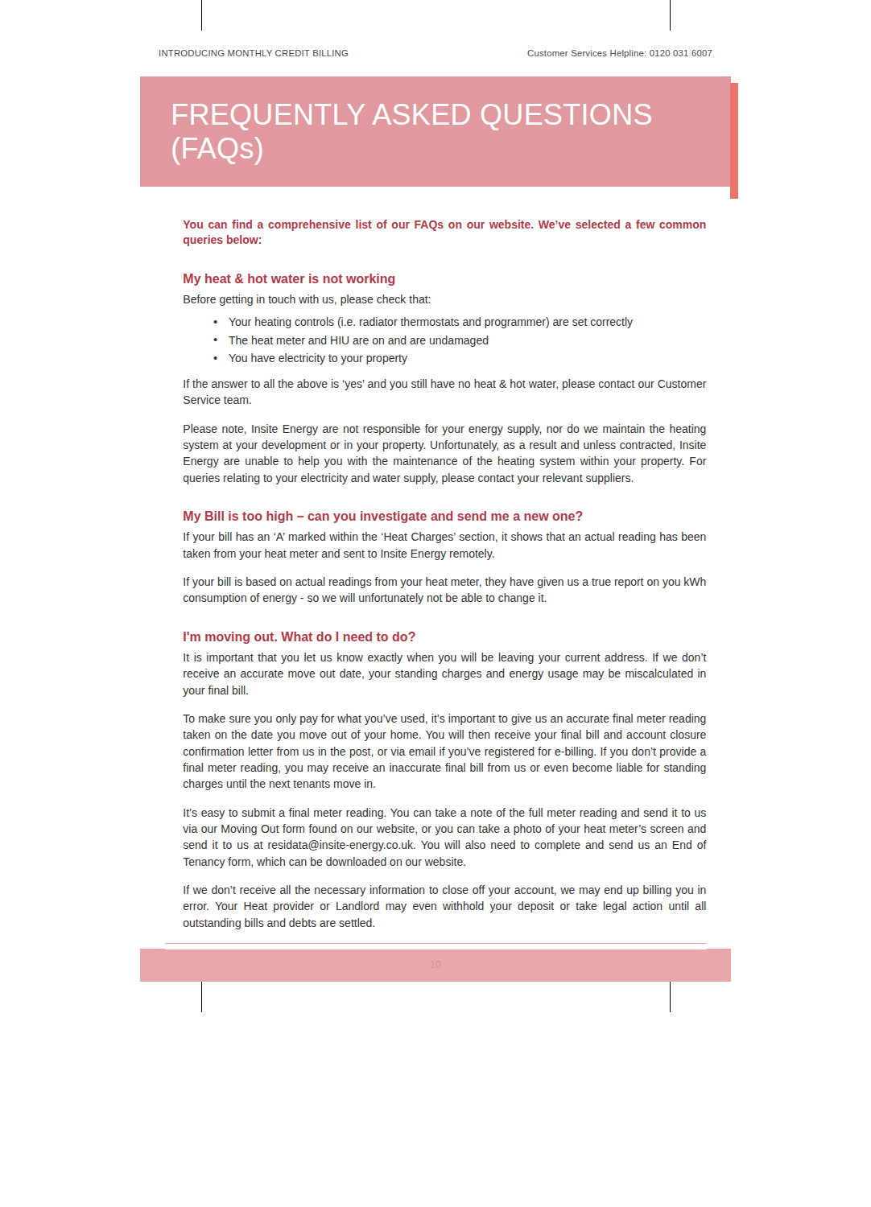INTRODUCING MONTHLY CREDIT BILLING Customer Services Helpline: 0120 031 6007
FREQUENTLY ASKED QUESTIONS (FAQs)
You can find a comprehensive list of our FAQs on our website. We’ve selected a few common queries below:
My heat & hot water is not working
Before getting in touch with us, please check that:
Your heating controls (i.e. radiator thermostats and programmer) are set correctly
The heat meter and HIU are on and are undamaged
You have electricity to your property
If the answer to all the above is ‘yes’ and you still have no heat & hot water, please contact our Customer Service team.
Please note, Insite Energy are not responsible for your energy supply, nor do we maintain the heating system at your development or in your property. Unfortunately, as a result and unless contracted, Insite Energy are unable to help you with the maintenance of the heating system within your property. For queries relating to your electricity and water supply, please contact your relevant suppliers.
My Bill is too high – can you investigate and send me a new one?
If your bill has an ‘A’ marked within the ‘Heat Charges’ section, it shows that an actual reading has been taken from your heat meter and sent to Insite Energy remotely.
If your bill is based on actual readings from your heat meter, they have given us a true report on you kWh consumption of energy - so we will unfortunately not be able to change it.
I'm moving out. What do I need to do?
It is important that you let us know exactly when you will be leaving your current address. If we don’t receive an accurate move out date, your standing charges and energy usage may be miscalculated in your final bill.
To make sure you only pay for what you’ve used, it’s important to give us an accurate final meter reading taken on the date you move out of your home. You will then receive your final bill and account closure confirmation letter from us in the post, or via email if you’ve registered for e-billing. If you don’t provide a final meter reading, you may receive an inaccurate final bill from us or even become liable for standing charges until the next tenants move in.
It’s easy to submit a final meter reading. You can take a note of the full meter reading and send it to us via our Moving Out form found on our website, or you can take a photo of your heat meter’s screen and send it to us at residata@insite-energy.co.uk. You will also need to complete and send us an End of Tenancy form, which can be downloaded on our website.
If we don’t receive all the necessary information to close off your account, we may end up billing you in error. Your Heat provider or Landlord may even withhold your deposit or take legal action until all outstanding bills and debts are settled.
10